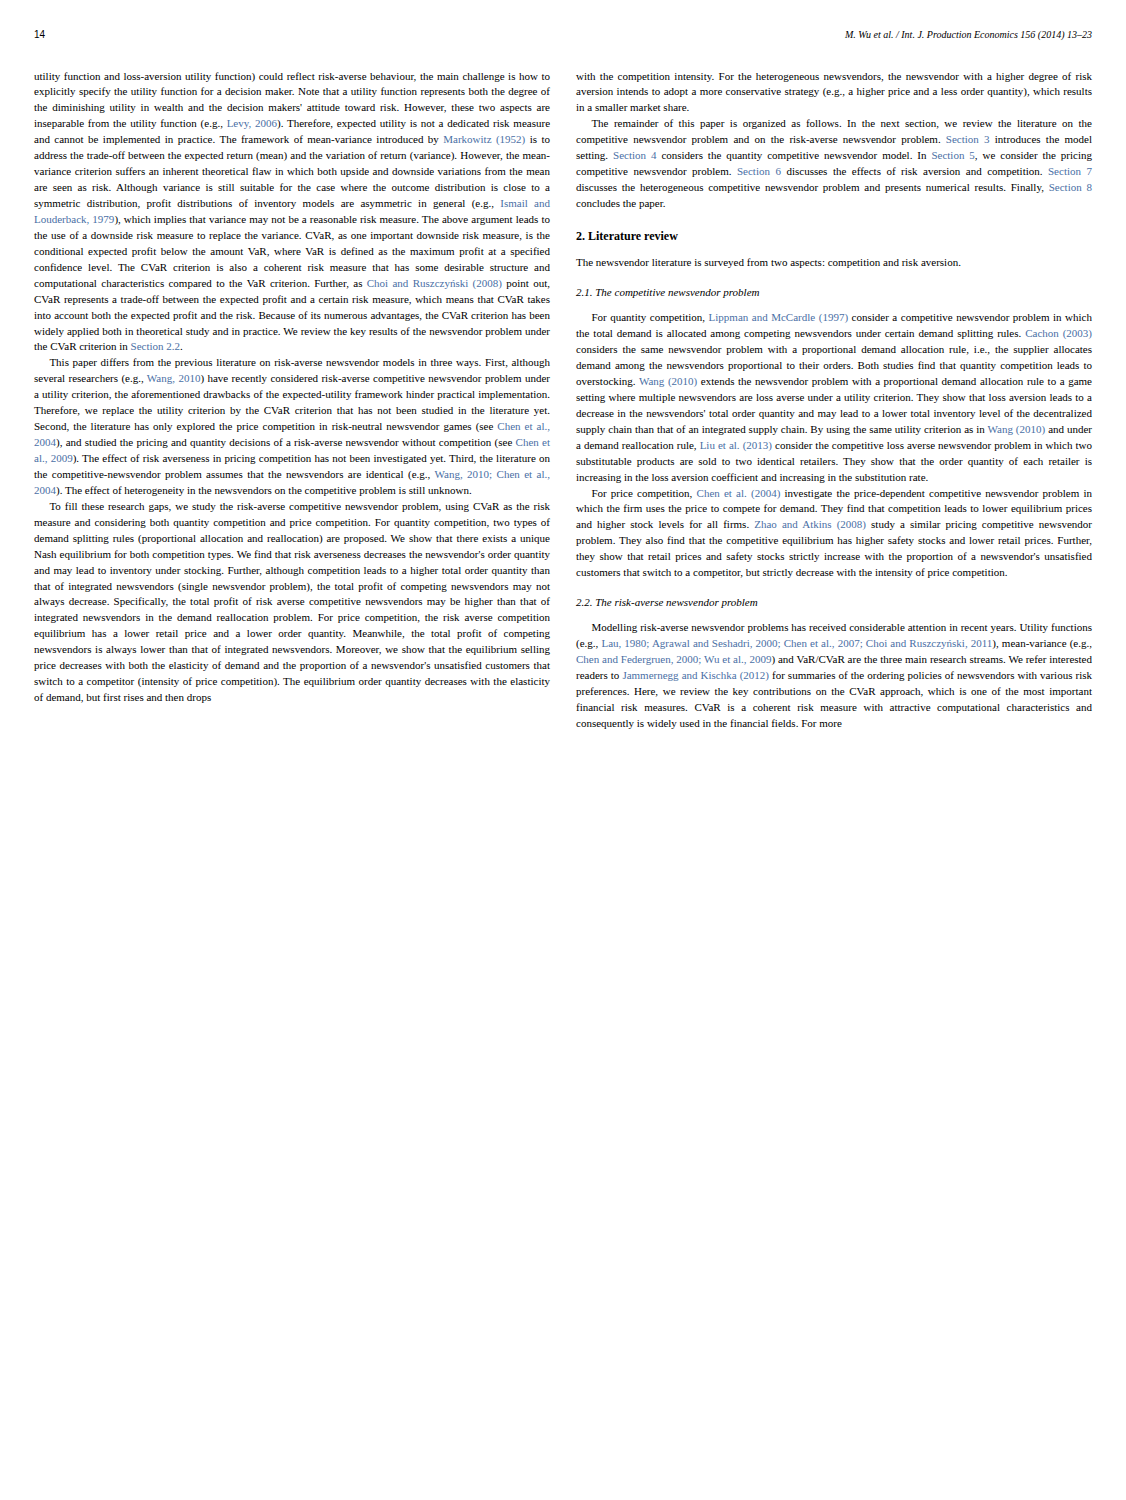14 M. Wu et al. / Int. J. Production Economics 156 (2014) 13–23
utility function and loss-aversion utility function) could reflect risk-averse behaviour, the main challenge is how to explicitly specify the utility function for a decision maker. Note that a utility function represents both the degree of the diminishing utility in wealth and the decision makers' attitude toward risk. However, these two aspects are inseparable from the utility function (e.g., Levy, 2006). Therefore, expected utility is not a dedicated risk measure and cannot be implemented in practice. The framework of mean-variance introduced by Markowitz (1952) is to address the trade-off between the expected return (mean) and the variation of return (variance). However, the mean-variance criterion suffers an inherent theoretical flaw in which both upside and downside variations from the mean are seen as risk. Although variance is still suitable for the case where the outcome distribution is close to a symmetric distribution, profit distributions of inventory models are asymmetric in general (e.g., Ismail and Louderback, 1979), which implies that variance may not be a reasonable risk measure. The above argument leads to the use of a downside risk measure to replace the variance. CVaR, as one important downside risk measure, is the conditional expected profit below the amount VaR, where VaR is defined as the maximum profit at a specified confidence level. The CVaR criterion is also a coherent risk measure that has some desirable structure and computational characteristics compared to the VaR criterion. Further, as Choi and Ruszczyński (2008) point out, CVaR represents a trade-off between the expected profit and a certain risk measure, which means that CVaR takes into account both the expected profit and the risk. Because of its numerous advantages, the CVaR criterion has been widely applied both in theoretical study and in practice. We review the key results of the newsvendor problem under the CVaR criterion in Section 2.2.
This paper differs from the previous literature on risk-averse newsvendor models in three ways. First, although several researchers (e.g., Wang, 2010) have recently considered risk-averse competitive newsvendor problem under a utility criterion, the aforementioned drawbacks of the expected-utility framework hinder practical implementation. Therefore, we replace the utility criterion by the CVaR criterion that has not been studied in the literature yet. Second, the literature has only explored the price competition in risk-neutral newsvendor games (see Chen et al., 2004), and studied the pricing and quantity decisions of a risk-averse newsvendor without competition (see Chen et al., 2009). The effect of risk averseness in pricing competition has not been investigated yet. Third, the literature on the competitive-newsvendor problem assumes that the newsvendors are identical (e.g., Wang, 2010; Chen et al., 2004). The effect of heterogeneity in the newsvendors on the competitive problem is still unknown.
To fill these research gaps, we study the risk-averse competitive newsvendor problem, using CVaR as the risk measure and considering both quantity competition and price competition. For quantity competition, two types of demand splitting rules (proportional allocation and reallocation) are proposed. We show that there exists a unique Nash equilibrium for both competition types. We find that risk averseness decreases the newsvendor's order quantity and may lead to inventory under stocking. Further, although competition leads to a higher total order quantity than that of integrated newsvendors (single newsvendor problem), the total profit of competing newsvendors may not always decrease. Specifically, the total profit of risk averse competitive newsvendors may be higher than that of integrated newsvendors in the demand reallocation problem. For price competition, the risk averse competition equilibrium has a lower retail price and a lower order quantity. Meanwhile, the total profit of competing newsvendors is always lower than that of integrated newsvendors. Moreover, we show that the equilibrium selling price decreases with both the elasticity of demand and the proportion of a newsvendor's unsatisfied customers that switch to a competitor (intensity of price competition). The equilibrium order quantity decreases with the elasticity of demand, but first rises and then drops
with the competition intensity. For the heterogeneous newsvendors, the newsvendor with a higher degree of risk aversion intends to adopt a more conservative strategy (e.g., a higher price and a less order quantity), which results in a smaller market share.
The remainder of this paper is organized as follows. In the next section, we review the literature on the competitive newsvendor problem and on the risk-averse newsvendor problem. Section 3 introduces the model setting. Section 4 considers the quantity competitive newsvendor model. In Section 5, we consider the pricing competitive newsvendor problem. Section 6 discusses the effects of risk aversion and competition. Section 7 discusses the heterogeneous competitive newsvendor problem and presents numerical results. Finally, Section 8 concludes the paper.
2. Literature review
The newsvendor literature is surveyed from two aspects: competition and risk aversion.
2.1. The competitive newsvendor problem
For quantity competition, Lippman and McCardle (1997) consider a competitive newsvendor problem in which the total demand is allocated among competing newsvendors under certain demand splitting rules. Cachon (2003) considers the same newsvendor problem with a proportional demand allocation rule, i.e., the supplier allocates demand among the newsvendors proportional to their orders. Both studies find that quantity competition leads to overstocking. Wang (2010) extends the newsvendor problem with a proportional demand allocation rule to a game setting where multiple newsvendors are loss averse under a utility criterion. They show that loss aversion leads to a decrease in the newsvendors' total order quantity and may lead to a lower total inventory level of the decentralized supply chain than that of an integrated supply chain. By using the same utility criterion as in Wang (2010) and under a demand reallocation rule, Liu et al. (2013) consider the competitive loss averse newsvendor problem in which two substitutable products are sold to two identical retailers. They show that the order quantity of each retailer is increasing in the loss aversion coefficient and increasing in the substitution rate.
For price competition, Chen et al. (2004) investigate the price-dependent competitive newsvendor problem in which the firm uses the price to compete for demand. They find that competition leads to lower equilibrium prices and higher stock levels for all firms. Zhao and Atkins (2008) study a similar pricing competitive newsvendor problem. They also find that the competitive equilibrium has higher safety stocks and lower retail prices. Further, they show that retail prices and safety stocks strictly increase with the proportion of a newsvendor's unsatisfied customers that switch to a competitor, but strictly decrease with the intensity of price competition.
2.2. The risk-averse newsvendor problem
Modelling risk-averse newsvendor problems has received considerable attention in recent years. Utility functions (e.g., Lau, 1980; Agrawal and Seshadri, 2000; Chen et al., 2007; Choi and Ruszczyński, 2011), mean-variance (e.g., Chen and Federgruen, 2000; Wu et al., 2009) and VaR/CVaR are the three main research streams. We refer interested readers to Jammernegg and Kischka (2012) for summaries of the ordering policies of newsvendors with various risk preferences. Here, we review the key contributions on the CVaR approach, which is one of the most important financial risk measures. CVaR is a coherent risk measure with attractive computational characteristics and consequently is widely used in the financial fields. For more